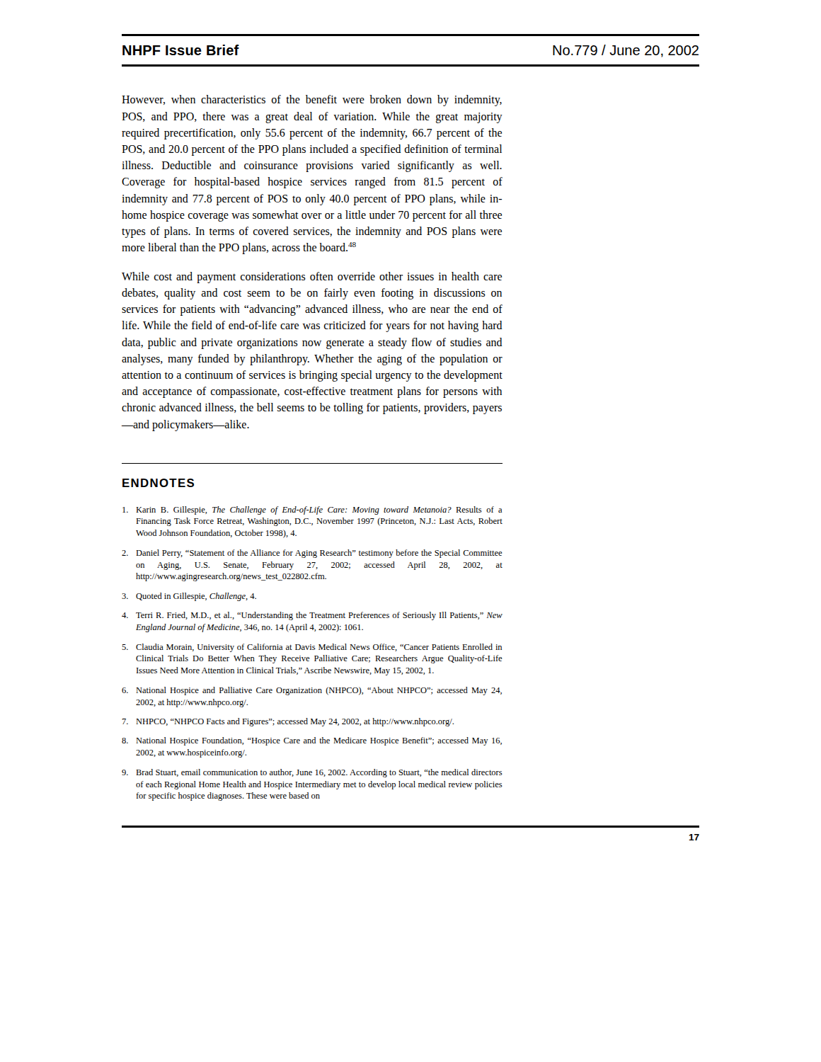NHPF Issue Brief No.779 / June 20, 2002
However, when characteristics of the benefit were broken down by indemnity, POS, and PPO, there was a great deal of variation. While the great majority required precertification, only 55.6 percent of the indemnity, 66.7 percent of the POS, and 20.0 percent of the PPO plans included a specified definition of terminal illness. Deductible and coinsurance provisions varied significantly as well. Coverage for hospital-based hospice services ranged from 81.5 percent of indemnity and 77.8 percent of POS to only 40.0 percent of PPO plans, while in-home hospice coverage was somewhat over or a little under 70 percent for all three types of plans. In terms of covered services, the indemnity and POS plans were more liberal than the PPO plans, across the board.48
While cost and payment considerations often override other issues in health care debates, quality and cost seem to be on fairly even footing in discussions on services for patients with “advancing” advanced illness, who are near the end of life. While the field of end-of-life care was criticized for years for not having hard data, public and private organizations now generate a steady flow of studies and analyses, many funded by philanthropy. Whether the aging of the population or attention to a continuum of services is bringing special urgency to the development and acceptance of compassionate, cost-effective treatment plans for persons with chronic advanced illness, the bell seems to be tolling for patients, providers, payers—and policymakers—alike.
ENDNOTES
1. Karin B. Gillespie, The Challenge of End-of-Life Care: Moving toward Metanoia? Results of a Financing Task Force Retreat, Washington, D.C., November 1997 (Princeton, N.J.: Last Acts, Robert Wood Johnson Foundation, October 1998), 4.
2. Daniel Perry, “Statement of the Alliance for Aging Research” testimony before the Special Committee on Aging, U.S. Senate, February 27, 2002; accessed April 28, 2002, at http://www.agingresearch.org/news_test_022802.cfm.
3. Quoted in Gillespie, Challenge, 4.
4. Terri R. Fried, M.D., et al., “Understanding the Treatment Preferences of Seriously Ill Patients,” New England Journal of Medicine, 346, no. 14 (April 4, 2002): 1061.
5. Claudia Morain, University of California at Davis Medical News Office, “Cancer Patients Enrolled in Clinical Trials Do Better When They Receive Palliative Care; Researchers Argue Quality-of-Life Issues Need More Attention in Clinical Trials,” Ascribe Newswire, May 15, 2002, 1.
6. National Hospice and Palliative Care Organization (NHPCO), “About NHPCO”; accessed May 24, 2002, at http://www.nhpco.org/.
7. NHPCO, “NHPCO Facts and Figures”; accessed May 24, 2002, at http://www.nhpco.org/.
8. National Hospice Foundation, “Hospice Care and the Medicare Hospice Benefit”; accessed May 16, 2002, at www.hospiceinfo.org/.
9. Brad Stuart, email communication to author, June 16, 2002. According to Stuart, “the medical directors of each Regional Home Health and Hospice Intermediary met to develop local medical review policies for specific hospice diagnoses. These were based on
17